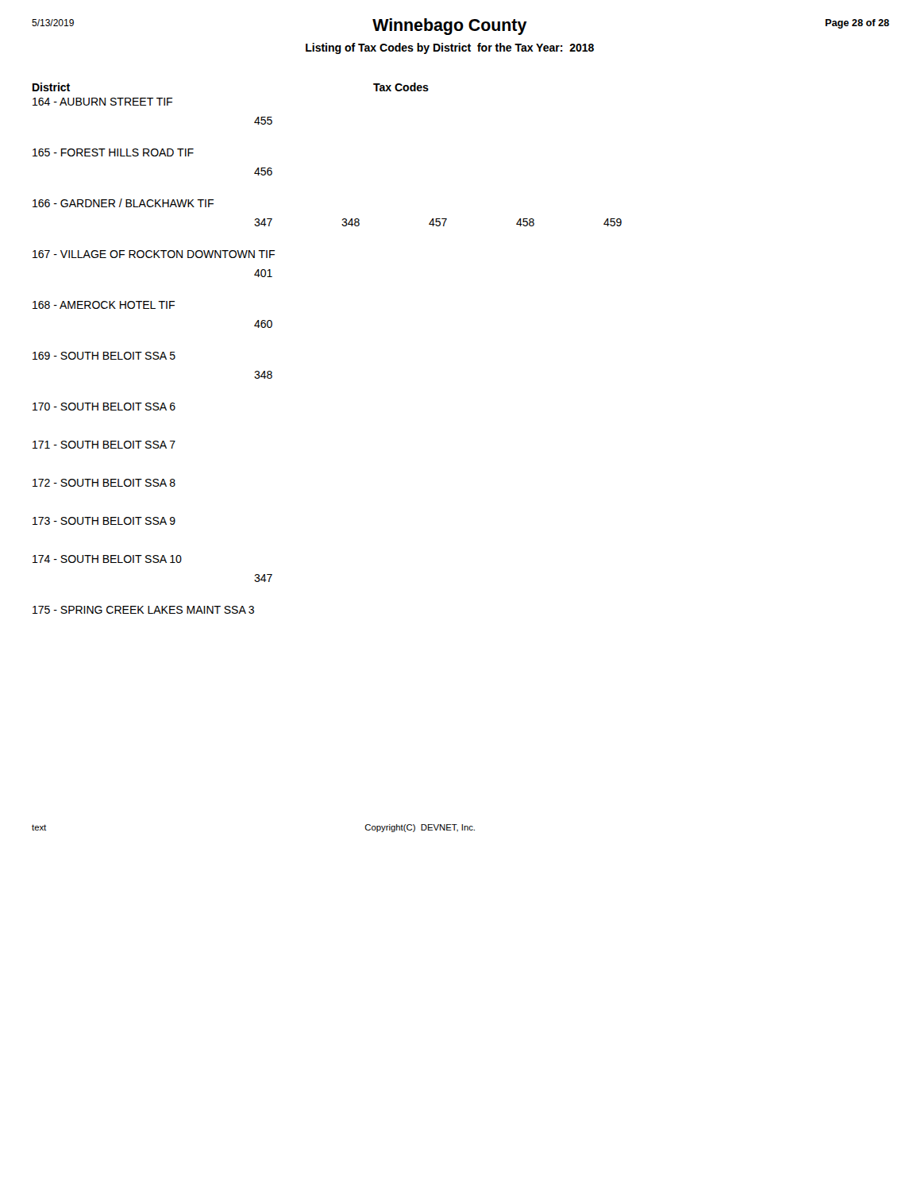5/13/2019
Winnebago County
Listing of Tax Codes by District for the Tax Year: 2018
Page 28 of 28
District
Tax Codes
164 - AUBURN STREET TIF
455
165 - FOREST HILLS ROAD TIF
456
166 - GARDNER / BLACKHAWK TIF
347348457458459
167 - VILLAGE OF ROCKTON DOWNTOWN TIF
401
168 - AMEROCK HOTEL TIF
460
169 - SOUTH BELOIT SSA 5
348
170 - SOUTH BELOIT SSA 6
171 - SOUTH BELOIT SSA 7
172 - SOUTH BELOIT SSA 8
173 - SOUTH BELOIT SSA 9
174 - SOUTH BELOIT SSA 10
347
175 - SPRING CREEK LAKES MAINT SSA 3
text
Copyright(C) DEVNET, Inc.